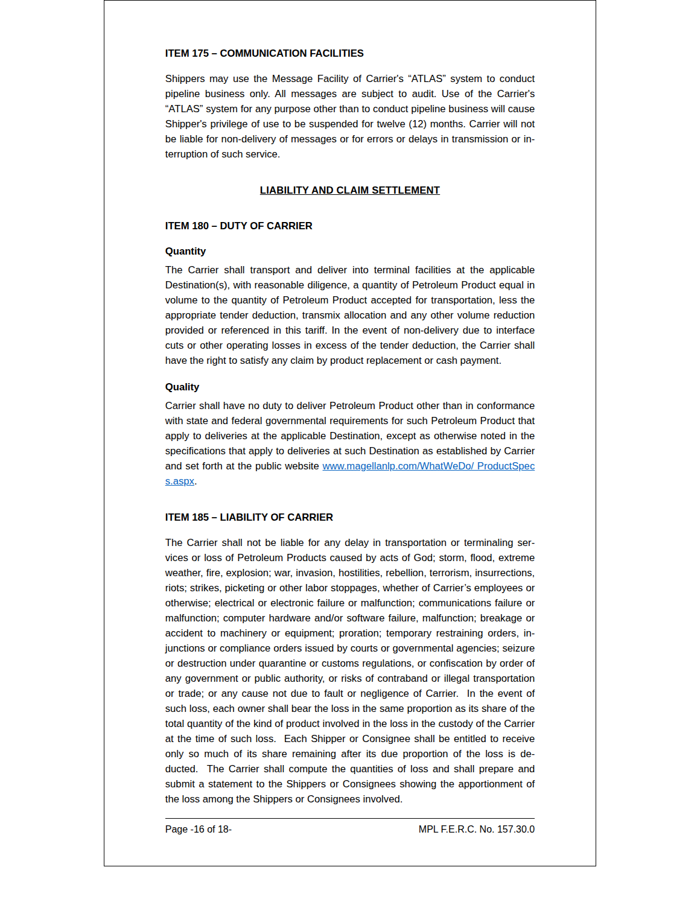ITEM 175 – COMMUNICATION FACILITIES
Shippers may use the Message Facility of Carrier's “ATLAS” system to conduct pipeline business only. All messages are subject to audit. Use of the Carrier's “ATLAS” system for any purpose other than to conduct pipeline business will cause Shipper's privilege of use to be suspended for twelve (12) months. Carrier will not be liable for non-delivery of messages or for errors or delays in transmission or interruption of such service.
LIABILITY AND CLAIM SETTLEMENT
ITEM 180 – DUTY OF CARRIER
Quantity
The Carrier shall transport and deliver into terminal facilities at the applicable Destination(s), with reasonable diligence, a quantity of Petroleum Product equal in volume to the quantity of Petroleum Product accepted for transportation, less the appropriate tender deduction, transmix allocation and any other volume reduction provided or referenced in this tariff. In the event of non-delivery due to interface cuts or other operating losses in excess of the tender deduction, the Carrier shall have the right to satisfy any claim by product replacement or cash payment.
Quality
Carrier shall have no duty to deliver Petroleum Product other than in conformance with state and federal governmental requirements for such Petroleum Product that apply to deliveries at the applicable Destination, except as otherwise noted in the specifications that apply to deliveries at such Destination as established by Carrier and set forth at the public website www.magellanlp.com/WhatWeDo/ ProductSpecs.aspx.
ITEM 185 – LIABILITY OF CARRIER
The Carrier shall not be liable for any delay in transportation or terminaling services or loss of Petroleum Products caused by acts of God; storm, flood, extreme weather, fire, explosion; war, invasion, hostilities, rebellion, terrorism, insurrections, riots; strikes, picketing or other labor stoppages, whether of Carrier’s employees or otherwise; electrical or electronic failure or malfunction; communications failure or malfunction; computer hardware and/or software failure, malfunction; breakage or accident to machinery or equipment; proration; temporary restraining orders, injunctions or compliance orders issued by courts or governmental agencies; seizure or destruction under quarantine or customs regulations, or confiscation by order of any government or public authority, or risks of contraband or illegal transportation or trade; or any cause not due to fault or negligence of Carrier. In the event of such loss, each owner shall bear the loss in the same proportion as its share of the total quantity of the kind of product involved in the loss in the custody of the Carrier at the time of such loss. Each Shipper or Consignee shall be entitled to receive only so much of its share remaining after its due proportion of the loss is deducted. The Carrier shall compute the quantities of loss and shall prepare and submit a statement to the Shippers or Consignees showing the apportionment of the loss among the Shippers or Consignees involved.
Page -16 of 18-
MPL F.E.R.C. No. 157.30.0